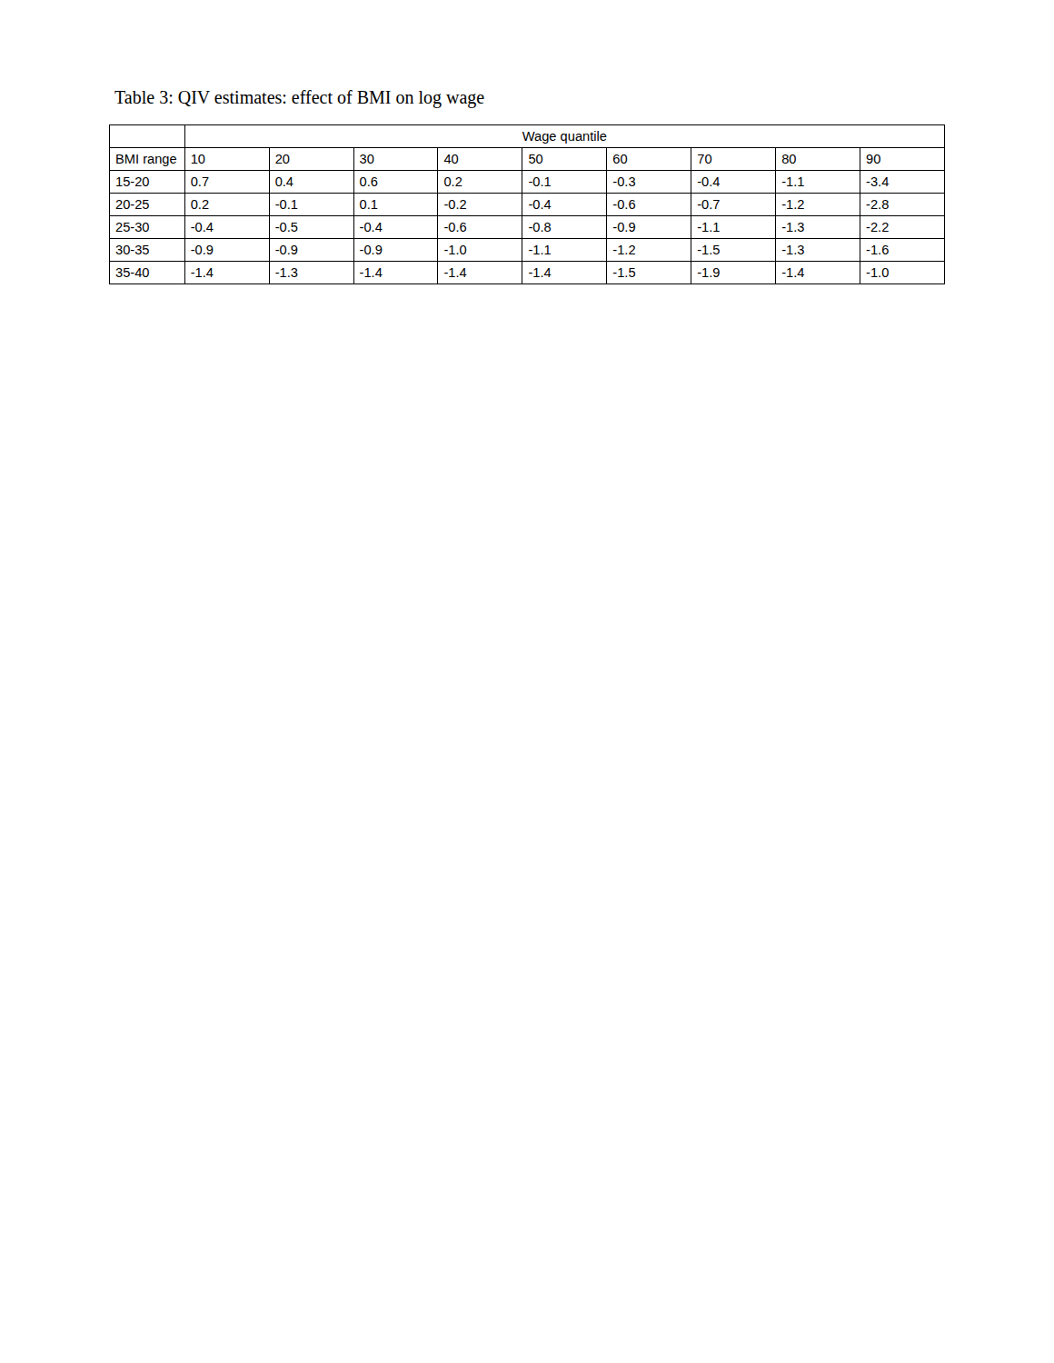Table 3: QIV estimates: effect of BMI on log wage
| | Wage quantile |
| BMI range | 10 | 20 | 30 | 40 | 50 | 60 | 70 | 80 | 90 |
| 15-20 | 0.7 | 0.4 | 0.6 | 0.2 | -0.1 | -0.3 | -0.4 | -1.1 | -3.4 |
| 20-25 | 0.2 | -0.1 | 0.1 | -0.2 | -0.4 | -0.6 | -0.7 | -1.2 | -2.8 |
| 25-30 | -0.4 | -0.5 | -0.4 | -0.6 | -0.8 | -0.9 | -1.1 | -1.3 | -2.2 |
| 30-35 | -0.9 | -0.9 | -0.9 | -1.0 | -1.1 | -1.2 | -1.5 | -1.3 | -1.6 |
| 35-40 | -1.4 | -1.3 | -1.4 | -1.4 | -1.4 | -1.5 | -1.9 | -1.4 | -1.0 |